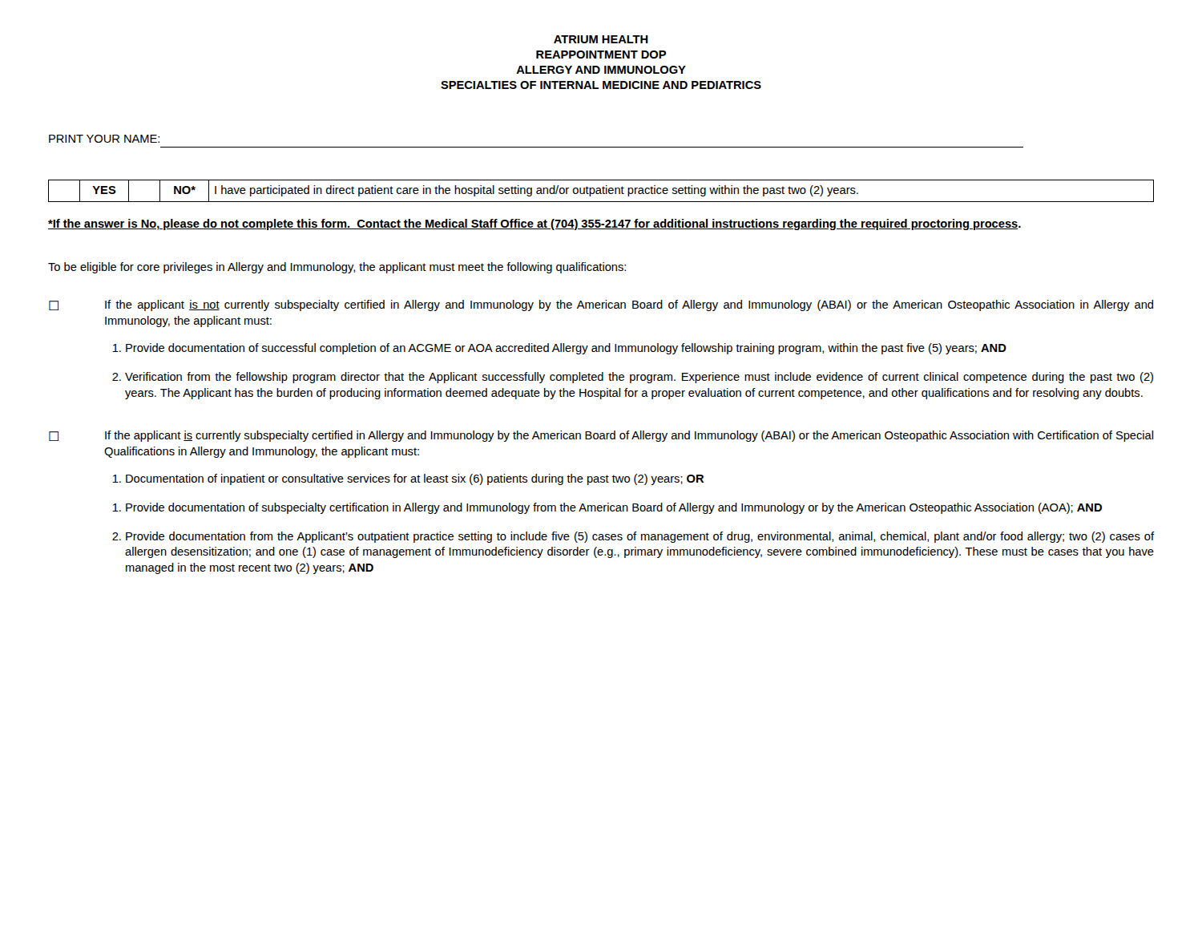ATRIUM HEALTH
REAPPOINTMENT DOP
ALLERGY AND IMMUNOLOGY
SPECIALTIES OF INTERNAL MEDICINE AND PEDIATRICS
PRINT YOUR NAME:
| | YES | | NO* | I have participated in direct patient care in the hospital setting and/or outpatient practice setting within the past two (2) years. |
*If the answer is No, please do not complete this form. Contact the Medical Staff Office at (704) 355-2147 for additional instructions regarding the required proctoring process.
To be eligible for core privileges in Allergy and Immunology, the applicant must meet the following qualifications:
☐
If the applicant is not currently subspecialty certified in Allergy and Immunology by the American Board of Allergy and Immunology (ABAI) or the American Osteopathic Association in Allergy and Immunology, the applicant must:
Provide documentation of successful completion of an ACGME or AOA accredited Allergy and Immunology fellowship training program, within the past five (5) years; AND
Verification from the fellowship program director that the Applicant successfully completed the program. Experience must include evidence of current clinical competence during the past two (2) years. The Applicant has the burden of producing information deemed adequate by the Hospital for a proper evaluation of current competence, and other qualifications and for resolving any doubts.
☐
If the applicant is currently subspecialty certified in Allergy and Immunology by the American Board of Allergy and Immunology (ABAI) or the American Osteopathic Association with Certification of Special Qualifications in Allergy and Immunology, the applicant must:
Documentation of inpatient or consultative services for at least six (6) patients during the past two (2) years; OR
Provide documentation of subspecialty certification in Allergy and Immunology from the American Board of Allergy and Immunology or by the American Osteopathic Association (AOA); AND
Provide documentation from the Applicant’s outpatient practice setting to include five (5) cases of management of drug, environmental, animal, chemical, plant and/or food allergy; two (2) cases of allergen desensitization; and one (1) case of management of Immunodeficiency disorder (e.g., primary immunodeficiency, severe combined immunodeficiency). These must be cases that you have managed in the most recent two (2) years; AND